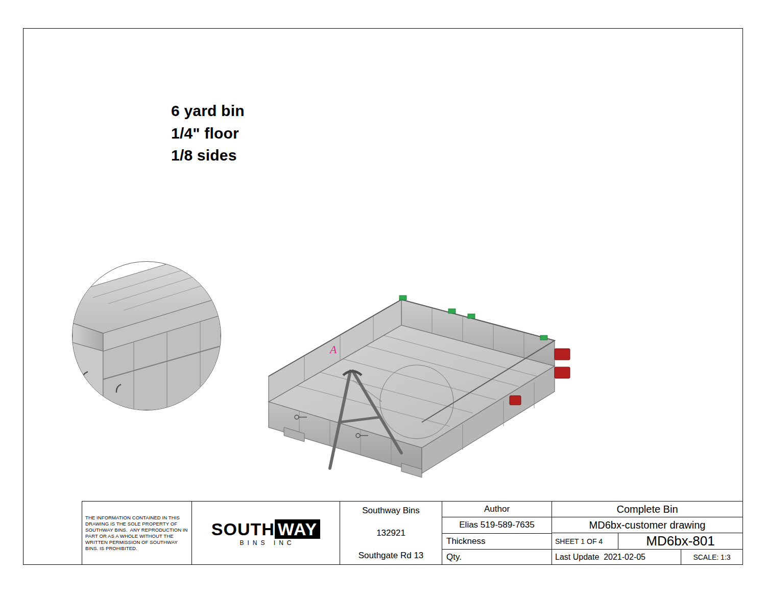6 yard bin
1/4" floor
1/8 sides
A
The information contained in this drawing is the sole property of Southway bins. Any reproduction in part or as a whole without the written permission of Southway bins. is prohibited.
SOUTHWAY
BINS INC
Southway Bins
132921
Southgate Rd 13
Author
Elias 519-589-7635
Thickness
Qty.
Complete Bin
MD6bx-customer drawing
SHEET 1 OF 4
MD6bx-801
Last Update 2021-02-05
SCALE: 1:3